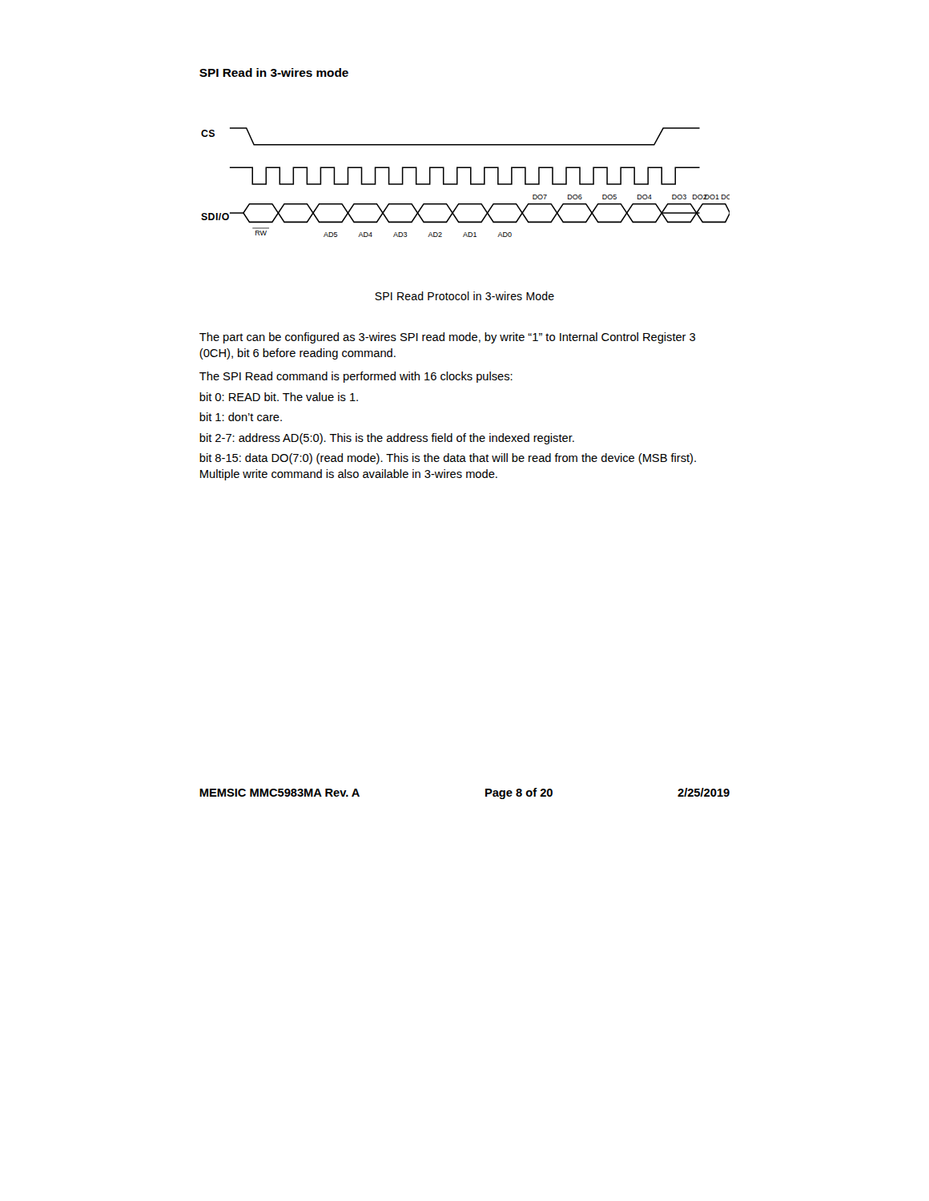SPI Read in 3-wires mode
CS SCK SDI/O RW AD5 AD4 AD3 AD2 AD1 AD0 DO7 DO6 DO5 DO4 DO3 DO2 DO1 DO0
SPI Read Protocol in 3-wires Mode
The part can be configured as 3-wires SPI read mode, by write “1” to Internal Control Register 3 (0CH), bit 6 before reading command.
The SPI Read command is performed with 16 clocks pulses:
bit 0: READ bit. The value is 1.
bit 1: don’t care.
bit 2-7: address AD(5:0). This is the address field of the indexed register.
bit 8-15: data DO(7:0) (read mode). This is the data that will be read from the device (MSB first). Multiple write command is also available in 3-wires mode.
MEMSIC MMC5983MA Rev. A
Page 8 of 20
2/25/2019